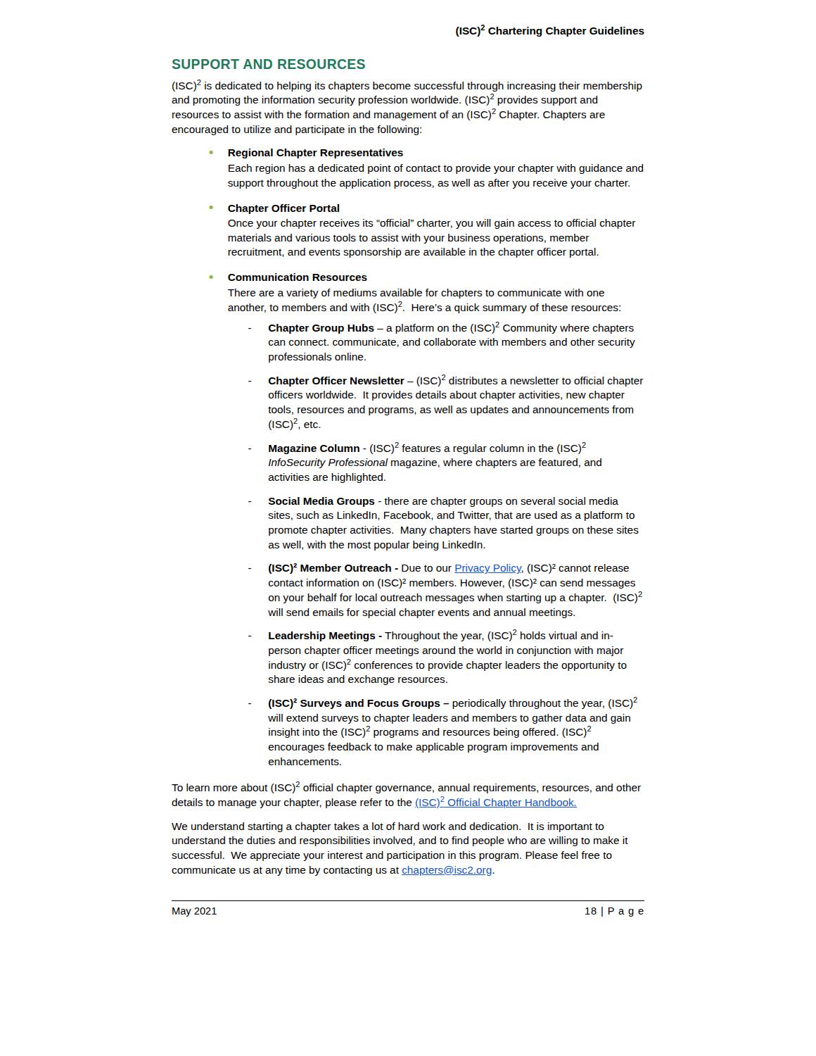(ISC)2 Chartering Chapter Guidelines
Support and Resources
(ISC)2 is dedicated to helping its chapters become successful through increasing their membership and promoting the information security profession worldwide. (ISC)2 provides support and resources to assist with the formation and management of an (ISC)2 Chapter. Chapters are encouraged to utilize and participate in the following:
Regional Chapter Representatives Each region has a dedicated point of contact to provide your chapter with guidance and support throughout the application process, as well as after you receive your charter.
Chapter Officer Portal Once your chapter receives its “official” charter, you will gain access to official chapter materials and various tools to assist with your business operations, member recruitment, and events sponsorship are available in the chapter officer portal.
Communication Resources There are a variety of mediums available for chapters to communicate with one another, to members and with (ISC)2. Here’s a quick summary of these resources:
Chapter Group Hubs – a platform on the (ISC)2 Community where chapters can connect. communicate, and collaborate with members and other security professionals online.
Chapter Officer Newsletter – (ISC)2 distributes a newsletter to official chapter officers worldwide. It provides details about chapter activities, new chapter tools, resources and programs, as well as updates and announcements from (ISC)2, etc.
Magazine Column - (ISC)2 features a regular column in the (ISC)2 InfoSecurity Professional magazine, where chapters are featured, and activities are highlighted.
Social Media Groups - there are chapter groups on several social media sites, such as LinkedIn, Facebook, and Twitter, that are used as a platform to promote chapter activities. Many chapters have started groups on these sites as well, with the most popular being LinkedIn.
(ISC)² Member Outreach - Due to our Privacy Policy, (ISC)² cannot release contact information on (ISC)² members. However, (ISC)² can send messages on your behalf for local outreach messages when starting up a chapter. (ISC)2 will send emails for special chapter events and annual meetings.
Leadership Meetings - Throughout the year, (ISC)2 holds virtual and in-person chapter officer meetings around the world in conjunction with major industry or (ISC)2 conferences to provide chapter leaders the opportunity to share ideas and exchange resources.
(ISC)² Surveys and Focus Groups – periodically throughout the year, (ISC)2 will extend surveys to chapter leaders and members to gather data and gain insight into the (ISC)2 programs and resources being offered. (ISC)2 encourages feedback to make applicable program improvements and enhancements.
To learn more about (ISC)2 official chapter governance, annual requirements, resources, and other details to manage your chapter, please refer to the (ISC)2 Official Chapter Handbook.
We understand starting a chapter takes a lot of hard work and dedication. It is important to understand the duties and responsibilities involved, and to find people who are willing to make it successful. We appreciate your interest and participation in this program. Please feel free to communicate us at any time by contacting us at chapters@isc2.org.
May 2021 18 | P a g e